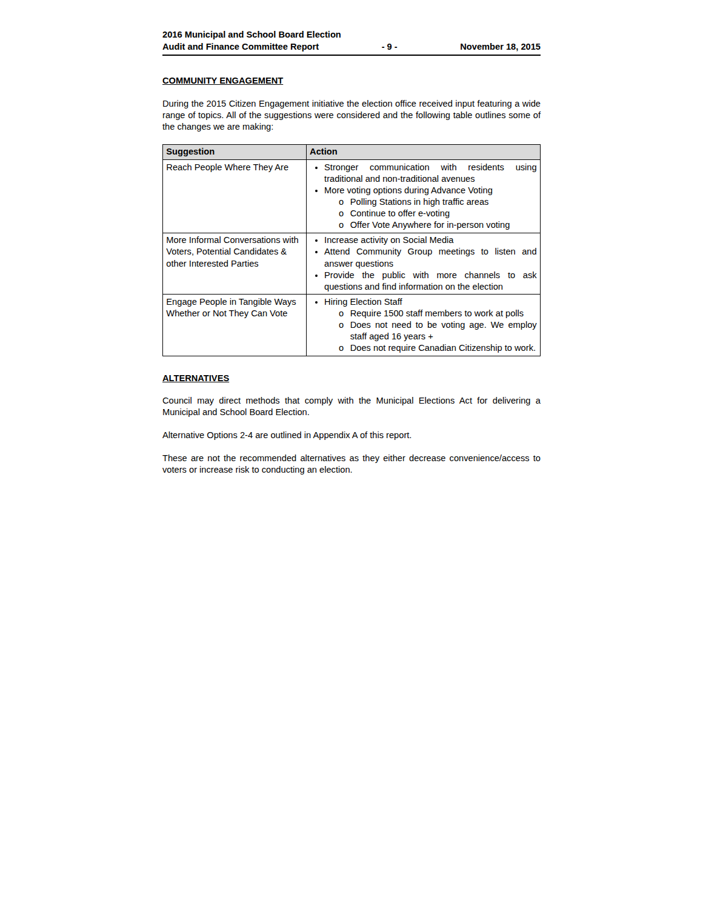2016 Municipal and School Board Election
Audit and Finance Committee Report - 9 - November 18, 2015
Community Engagement
During the 2015 Citizen Engagement initiative the election office received input featuring a wide range of topics. All of the suggestions were considered and the following table outlines some of the changes we are making:
| Suggestion | Action |
| --- | --- |
| Reach People Where They Are | Stronger communication with residents using traditional and non-traditional avenues More voting options during Advance Voting Polling Stations in high traffic areas Continue to offer e-voting Offer Vote Anywhere for in-person voting |
| More Informal Conversations with Voters, Potential Candidates & other Interested Parties | Increase activity on Social Media Attend Community Group meetings to listen and answer questions Provide the public with more channels to ask questions and find information on the election |
| Engage People in Tangible Ways Whether or Not They Can Vote | Hiring Election Staff Require 1500 staff members to work at polls Does not need to be voting age. We employ staff aged 16 years + Does not require Canadian Citizenship to work. |
Alternatives
Council may direct methods that comply with the Municipal Elections Act for delivering a Municipal and School Board Election.
Alternative Options 2-4 are outlined in Appendix A of this report.
These are not the recommended alternatives as they either decrease convenience/access to voters or increase risk to conducting an election.